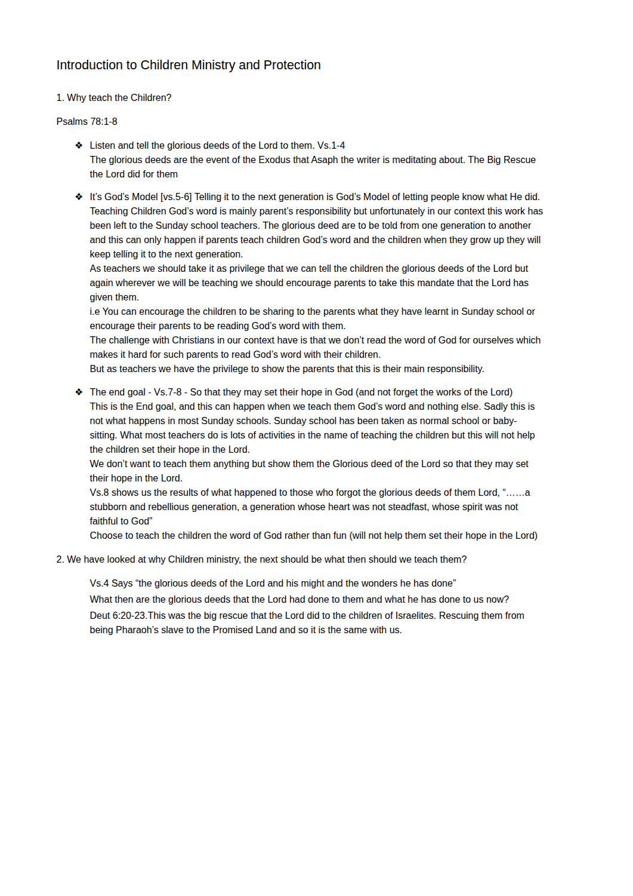Introduction to Children Ministry and Protection
1. Why teach the Children?
Psalms 78:1-8
Listen and tell the glorious deeds of the Lord to them. Vs.1-4
The glorious deeds are the event of the Exodus that Asaph the writer is meditating about. The Big Rescue the Lord did for them
It’s God’s Model [vs.5-6] Telling it to the next generation is God’s Model of letting people know what He did.
Teaching Children God’s word is mainly parent’s responsibility but unfortunately in our context this work has been left to the Sunday school teachers. The glorious deed are to be told from one generation to another and this can only happen if parents teach children God’s word and the children when they grow up they will keep telling it to the next generation.
As teachers we should take it as privilege that we can tell the children the glorious deeds of the Lord but again wherever we will be teaching we should encourage parents to take this mandate that the Lord has given them.
i.e You can encourage the children to be sharing to the parents what they have learnt in Sunday school or encourage their parents to be reading God’s word with them.
The challenge with Christians in our context have is that we don’t read the word of God for ourselves which makes it hard for such parents to read God’s word with their children.
But as teachers we have the privilege to show the parents that this is their main responsibility.
The end goal - Vs.7-8 - So that they may set their hope in God (and not forget the works of the Lord)
This is the End goal, and this can happen when we teach them God’s word and nothing else. Sadly this is not what happens in most Sunday schools. Sunday school has been taken as normal school or baby-sitting. What most teachers do is lots of activities in the name of teaching the children but this will not help the children set their hope in the Lord.
We don’t want to teach them anything but show them the Glorious deed of the Lord so that they may set their hope in the Lord.
Vs.8 shows us the results of what happened to those who forgot the glorious deeds of them Lord, “……a stubborn and rebellious generation, a generation whose heart was not steadfast, whose spirit was not faithful to God”
Choose to teach the children the word of God rather than fun (will not help them set their hope in the Lord)
2. We have looked at why Children ministry, the next should be what then should we teach them?
Vs.4 Says “the glorious deeds of the Lord and his might and the wonders he has done”
What then are the glorious deeds that the Lord had done to them and what he has done to us now?
Deut 6:20-23.This was the big rescue that the Lord did to the children of Israelites. Rescuing them from being Pharaoh’s slave to the Promised Land and so it is the same with us.